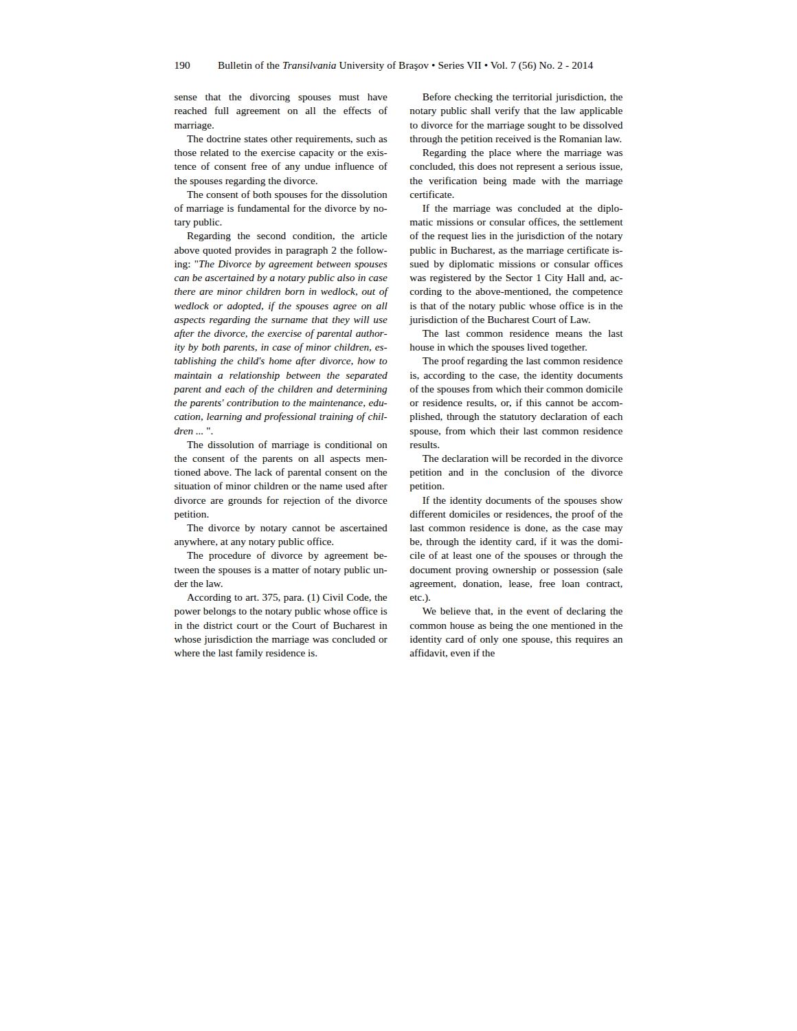190 Bulletin of the Transilvania University of Braşov • Series VII • Vol. 7 (56) No. 2 - 2014
sense that the divorcing spouses must have reached full agreement on all the effects of marriage.
The doctrine states other requirements, such as those related to the exercise capacity or the existence of consent free of any undue influence of the spouses regarding the divorce.
The consent of both spouses for the dissolution of marriage is fundamental for the divorce by notary public.
Regarding the second condition, the article above quoted provides in paragraph 2 the following: "The Divorce by agreement between spouses can be ascertained by a notary public also in case there are minor children born in wedlock, out of wedlock or adopted, if the spouses agree on all aspects regarding the surname that they will use after the divorce, the exercise of parental authority by both parents, in case of minor children, establishing the child's home after divorce, how to maintain a relationship between the separated parent and each of the children and determining the parents' contribution to the maintenance, education, learning and professional training of children ... ".
The dissolution of marriage is conditional on the consent of the parents on all aspects mentioned above. The lack of parental consent on the situation of minor children or the name used after divorce are grounds for rejection of the divorce petition.
The divorce by notary cannot be ascertained anywhere, at any notary public office.
The procedure of divorce by agreement between the spouses is a matter of notary public under the law.
According to art. 375, para. (1) Civil Code, the power belongs to the notary public whose office is in the district court or the Court of Bucharest in whose jurisdiction the marriage was concluded or where the last family residence is.
Before checking the territorial jurisdiction, the notary public shall verify that the law applicable to divorce for the marriage sought to be dissolved through the petition received is the Romanian law.
Regarding the place where the marriage was concluded, this does not represent a serious issue, the verification being made with the marriage certificate.
If the marriage was concluded at the diplomatic missions or consular offices, the settlement of the request lies in the jurisdiction of the notary public in Bucharest, as the marriage certificate issued by diplomatic missions or consular offices was registered by the Sector 1 City Hall and, according to the above-mentioned, the competence is that of the notary public whose office is in the jurisdiction of the Bucharest Court of Law.
The last common residence means the last house in which the spouses lived together.
The proof regarding the last common residence is, according to the case, the identity documents of the spouses from which their common domicile or residence results, or, if this cannot be accomplished, through the statutory declaration of each spouse, from which their last common residence results.
The declaration will be recorded in the divorce petition and in the conclusion of the divorce petition.
If the identity documents of the spouses show different domiciles or residences, the proof of the last common residence is done, as the case may be, through the identity card, if it was the domicile of at least one of the spouses or through the document proving ownership or possession (sale agreement, donation, lease, free loan contract, etc.).
We believe that, in the event of declaring the common house as being the one mentioned in the identity card of only one spouse, this requires an affidavit, even if the